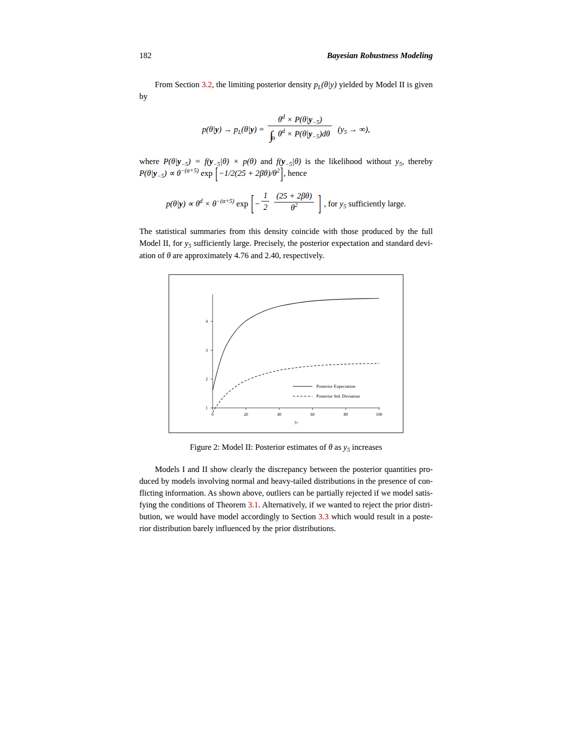182 Bayesian Robustness Modeling
From Section 3.2, the limiting posterior density pL(θ|y) yielded by Model II is given by
p(θ|y) → pL(θ|y) = θd × P(θ|y−5) ∫Θ θd × P(θ|y−5)dθ (y5 → ∞),
where P(θ|y−5) = f(y−5|θ) × p(θ) and f(y−5|θ) is the likelihood without y5, thereby P(θ|y−5) ∝ θ−(α+5) exp [−1/2(25 + 2βθ)/θ2], hence
p(θ|y) ∝ θd × θ−(α+5) exp [−12 (25 + 2βθ) θ2 ] , for y5 sufficiently large.
The statistical summaries from this density coincide with those produced by the full Model II, for y5 sufficiently large. Precisely, the posterior expectation and standard deviation of θ are approximately 4.76 and 2.40, respectively.
1 2 3 4 0 20 40 60 80 100 y5 Posterior Expectation Posterior Std. Deviation
Figure 2: Model II: Posterior estimates of θ as y5 increases
Models I and II show clearly the discrepancy between the posterior quantities produced by models involving normal and heavy-tailed distributions in the presence of conflicting information. As shown above, outliers can be partially rejected if we model satisfying the conditions of Theorem 3.1. Alternatively, if we wanted to reject the prior distribution, we would have model accordingly to Section 3.3 which would result in a posterior distribution barely influenced by the prior distributions.